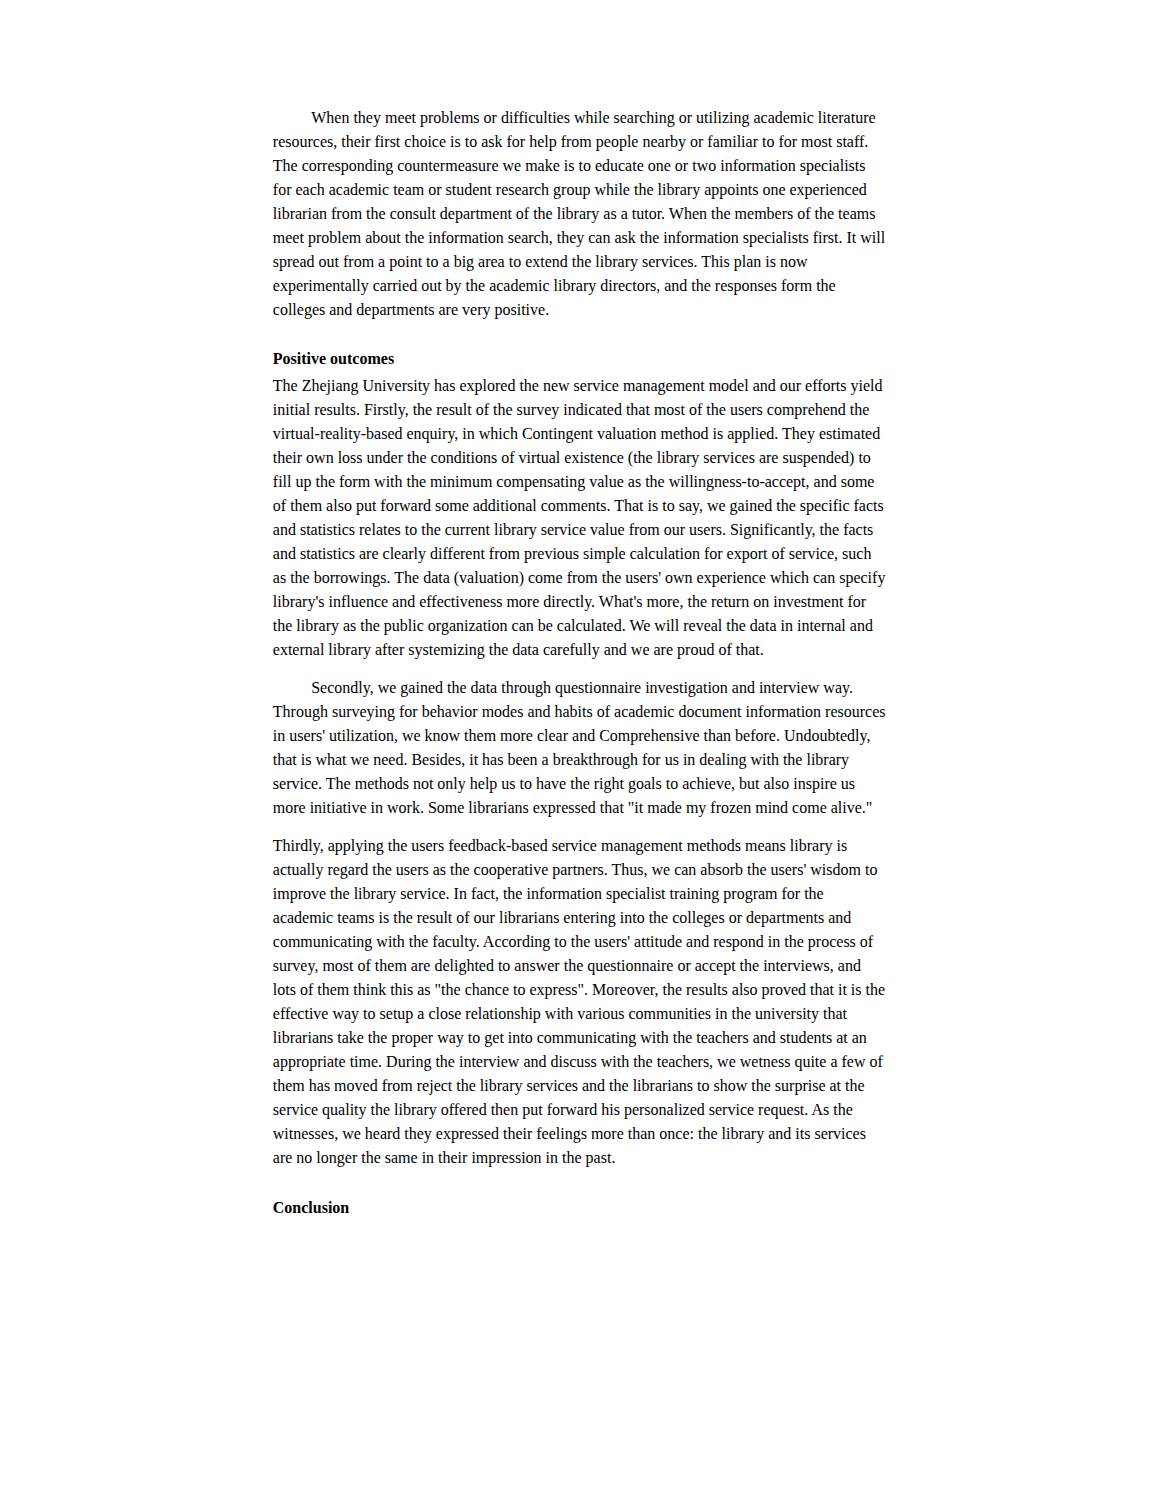When they meet problems or difficulties while searching or utilizing academic literature resources, their first choice is to ask for help from people nearby or familiar to for most staff. The corresponding countermeasure we make is to educate one or two information specialists for each academic team or student research group while the library appoints one experienced librarian from the consult department of the library as a tutor. When the members of the teams meet problem about the information search, they can ask the information specialists first. It will spread out from a point to a big area to extend the library services. This plan is now experimentally carried out by the academic library directors, and the responses form the colleges and departments are very positive.
Positive outcomes
The Zhejiang University has explored the new service management model and our efforts yield initial results. Firstly, the result of the survey indicated that most of the users comprehend the virtual-reality-based enquiry, in which Contingent valuation method is applied. They estimated their own loss under the conditions of virtual existence (the library services are suspended) to fill up the form with the minimum compensating value as the willingness-to-accept, and some of them also put forward some additional comments. That is to say, we gained the specific facts and statistics relates to the current library service value from our users. Significantly, the facts and statistics are clearly different from previous simple calculation for export of service, such as the borrowings. The data (valuation) come from the users' own experience which can specify library's influence and effectiveness more directly. What's more, the return on investment for the library as the public organization can be calculated. We will reveal the data in internal and external library after systemizing the data carefully and we are proud of that.
Secondly, we gained the data through questionnaire investigation and interview way. Through surveying for behavior modes and habits of academic document information resources in users' utilization, we know them more clear and Comprehensive than before. Undoubtedly, that is what we need. Besides, it has been a breakthrough for us in dealing with the library service. The methods not only help us to have the right goals to achieve, but also inspire us more initiative in work. Some librarians expressed that "it made my frozen mind come alive."
Thirdly, applying the users feedback-based service management methods means library is actually regard the users as the cooperative partners. Thus, we can absorb the users' wisdom to improve the library service. In fact, the information specialist training program for the academic teams is the result of our librarians entering into the colleges or departments and communicating with the faculty. According to the users' attitude and respond in the process of survey, most of them are delighted to answer the questionnaire or accept the interviews, and lots of them think this as "the chance to express". Moreover, the results also proved that it is the effective way to setup a close relationship with various communities in the university that librarians take the proper way to get into communicating with the teachers and students at an appropriate time. During the interview and discuss with the teachers, we wetness quite a few of them has moved from reject the library services and the librarians to show the surprise at the service quality the library offered then put forward his personalized service request. As the witnesses, we heard they expressed their feelings more than once: the library and its services are no longer the same in their impression in the past.
Conclusion